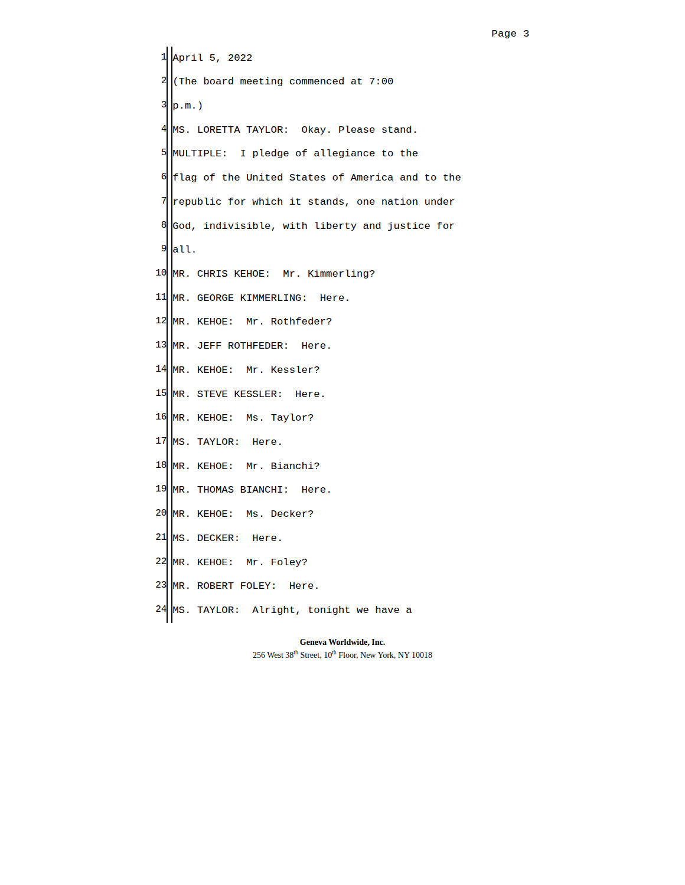Page 3
| 1 | | April 5, 2022 |
| 2 | | (The board meeting commenced at 7:00 |
| 3 | | p.m.) |
| 4 | | MS. LORETTA TAYLOR: Okay. Please stand. |
| 5 | | MULTIPLE: I pledge of allegiance to the |
| 6 | | flag of the United States of America and to the |
| 7 | | republic for which it stands, one nation under |
| 8 | | God, indivisible, with liberty and justice for |
| 9 | | all. |
| 10 | | MR. CHRIS KEHOE: Mr. Kimmerling? |
| 11 | | MR. GEORGE KIMMERLING: Here. |
| 12 | | MR. KEHOE: Mr. Rothfeder? |
| 13 | | MR. JEFF ROTHFEDER: Here. |
| 14 | | MR. KEHOE: Mr. Kessler? |
| 15 | | MR. STEVE KESSLER: Here. |
| 16 | | MR. KEHOE: Ms. Taylor? |
| 17 | | MS. TAYLOR: Here. |
| 18 | | MR. KEHOE: Mr. Bianchi? |
| 19 | | MR. THOMAS BIANCHI: Here. |
| 20 | | MR. KEHOE: Ms. Decker? |
| 21 | | MS. DECKER: Here. |
| 22 | | MR. KEHOE: Mr. Foley? |
| 23 | | MR. ROBERT FOLEY: Here. |
| 24 | | MS. TAYLOR: Alright, tonight we have a |
Geneva Worldwide, Inc.
256 West 38th Street, 10th Floor, New York, NY 10018